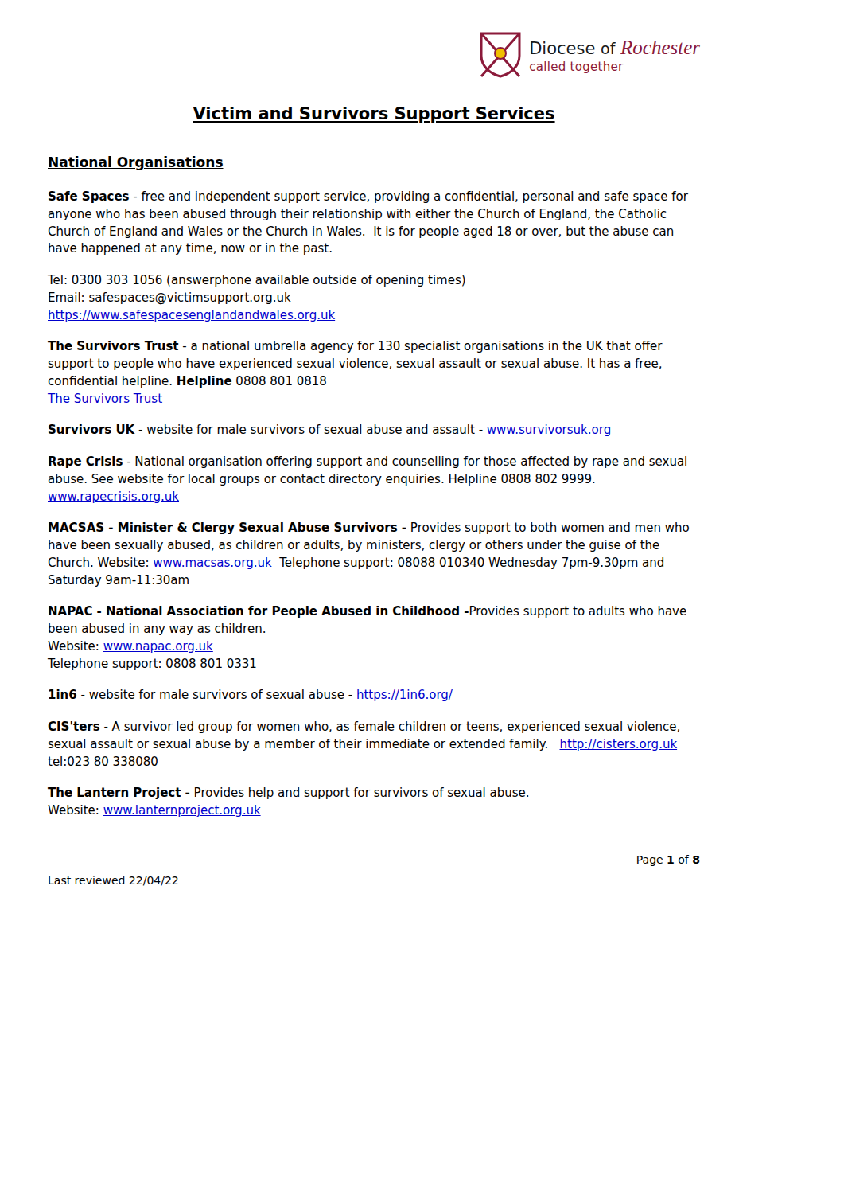Diocese of Rochester
called together
Victim and Survivors Support Services
National Organisations
Safe Spaces - free and independent support service, providing a confidential, personal and safe space for anyone who has been abused through their relationship with either the Church of England, the Catholic Church of England and Wales or the Church in Wales. It is for people aged 18 or over, but the abuse can have happened at any time, now or in the past.
Tel: 0300 303 1056 (answerphone available outside of opening times)
Email: safespaces@victimsupport.org.uk
https://www.safespacesenglandandwales.org.uk
The Survivors Trust - a national umbrella agency for 130 specialist organisations in the UK that offer support to people who have experienced sexual violence, sexual assault or sexual abuse. It has a free, confidential helpline. Helpline 0808 801 0818
The Survivors Trust
Survivors UK - website for male survivors of sexual abuse and assault - www.survivorsuk.org
Rape Crisis - National organisation offering support and counselling for those affected by rape and sexual abuse. See website for local groups or contact directory enquiries. Helpline 0808 802 9999. www.rapecrisis.org.uk
MACSAS - Minister & Clergy Sexual Abuse Survivors - Provides support to both women and men who have been sexually abused, as children or adults, by ministers, clergy or others under the guise of the Church. Website: www.macsas.org.uk Telephone support: 08088 010340 Wednesday 7pm-9.30pm and Saturday 9am-11:30am
NAPAC - National Association for People Abused in Childhood -Provides support to adults who have been abused in any way as children.
Website: www.napac.org.uk
Telephone support: 0808 801 0331
1in6 - website for male survivors of sexual abuse - https://1in6.org/
CIS'ters - A survivor led group for women who, as female children or teens, experienced sexual violence, sexual assault or sexual abuse by a member of their immediate or extended family. http://cisters.org.uk tel:023 80 338080
The Lantern Project - Provides help and support for survivors of sexual abuse.
Website: www.lanternproject.org.uk
Page 1 of 8
Last reviewed 22/04/22